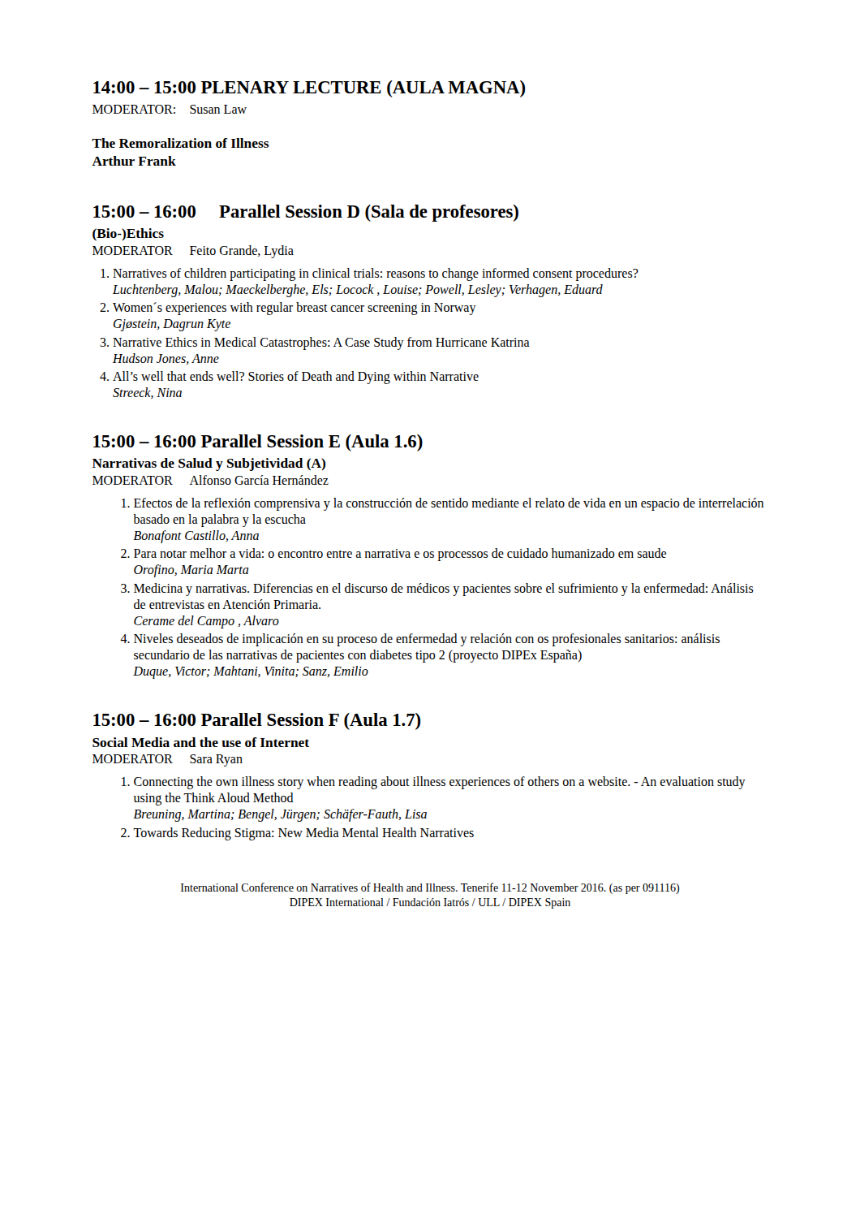14:00 – 15:00 PLENARY LECTURE (AULA MAGNA)
MODERATOR: Susan Law
The Remoralization of Illness
Arthur Frank
15:00 – 16:00 Parallel Session D (Sala de profesores)
(Bio-)Ethics
MODERATORFeito Grande, Lydia
Narratives of children participating in clinical trials: reasons to change informed consent procedures? Luchtenberg, Malou; Maeckelberghe, Els; Locock , Louise; Powell, Lesley; Verhagen, Eduard
Women´s experiences with regular breast cancer screening in Norway Gjøstein, Dagrun Kyte
Narrative Ethics in Medical Catastrophes: A Case Study from Hurricane Katrina Hudson Jones, Anne
All’s well that ends well? Stories of Death and Dying within Narrative Streeck, Nina
15:00 – 16:00 Parallel Session E (Aula 1.6)
Narrativas de Salud y Subjetividad (A)
MODERATORAlfonso García Hernández
Efectos de la reflexión comprensiva y la construcción de sentido mediante el relato de vida en un espacio de interrelación basado en la palabra y la escucha Bonafont Castillo, Anna
Para notar melhor a vida: o encontro entre a narrativa e os processos de cuidado humanizado em saude Orofino, Maria Marta
Medicina y narrativas. Diferencias en el discurso de médicos y pacientes sobre el sufrimiento y la enfermedad: Análisis de entrevistas en Atención Primaria. Cerame del Campo , Alvaro
Niveles deseados de implicación en su proceso de enfermedad y relación con os profesionales sanitarios: análisis secundario de las narrativas de pacientes con diabetes tipo 2 (proyecto DIPEx España) Duque, Victor; Mahtani, Vinita; Sanz, Emilio
15:00 – 16:00 Parallel Session F (Aula 1.7)
Social Media and the use of Internet
MODERATORSara Ryan
Connecting the own illness story when reading about illness experiences of others on a website. - An evaluation study using the Think Aloud Method Breuning, Martina; Bengel, Jürgen; Schäfer-Fauth, Lisa
Towards Reducing Stigma: New Media Mental Health Narratives
International Conference on Narratives of Health and Illness. Tenerife 11-12 November 2016. (as per 091116)
DIPEX International / Fundación Iatrós / ULL / DIPEX Spain